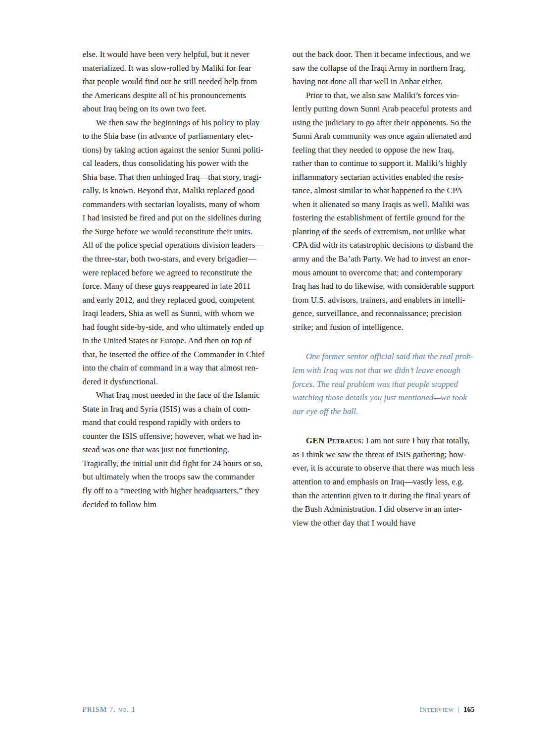else. It would have been very helpful, but it never materialized. It was slow-rolled by Maliki for fear that people would find out he still needed help from the Americans despite all of his pronouncements about Iraq being on its own two feet.
We then saw the beginnings of his policy to play to the Shia base (in advance of parliamentary elections) by taking action against the senior Sunni political leaders, thus consolidating his power with the Shia base. That then unhinged Iraq—that story, tragically, is known. Beyond that, Maliki replaced good commanders with sectarian loyalists, many of whom I had insisted be fired and put on the sidelines during the Surge before we would reconstitute their units. All of the police special operations division leaders—the three-star, both two-stars, and every brigadier—were replaced before we agreed to reconstitute the force. Many of these guys reappeared in late 2011 and early 2012, and they replaced good, competent Iraqi leaders, Shia as well as Sunni, with whom we had fought side-by-side, and who ultimately ended up in the United States or Europe. And then on top of that, he inserted the office of the Commander in Chief into the chain of command in a way that almost rendered it dysfunctional.
What Iraq most needed in the face of the Islamic State in Iraq and Syria (ISIS) was a chain of command that could respond rapidly with orders to counter the ISIS offensive; however, what we had instead was one that was just not functioning. Tragically, the initial unit did fight for 24 hours or so, but ultimately when the troops saw the commander fly off to a “meeting with higher headquarters,” they decided to follow him
out the back door. Then it became infectious, and we saw the collapse of the Iraqi Army in northern Iraq, having not done all that well in Anbar either.
Prior to that, we also saw Maliki’s forces violently putting down Sunni Arab peaceful protests and using the judiciary to go after their opponents. So the Sunni Arab community was once again alienated and feeling that they needed to oppose the new Iraq, rather than to continue to support it. Maliki’s highly inflammatory sectarian activities enabled the resistance, almost similar to what happened to the CPA when it alienated so many Iraqis as well. Maliki was fostering the establishment of fertile ground for the planting of the seeds of extremism, not unlike what CPA did with its catastrophic decisions to disband the army and the Ba’ath Party. We had to invest an enormous amount to overcome that; and contemporary Iraq has had to do likewise, with considerable support from U.S. advisors, trainers, and enablers in intelligence, surveillance, and reconnaissance; precision strike; and fusion of intelligence.
One former senior official said that the real problem with Iraq was not that we didn’t leave enough forces. The real problem was that people stopped watching those details you just mentioned—we took our eye off the ball.
GEN Petraeus: I am not sure I buy that totally, as I think we saw the threat of ISIS gathering; however, it is accurate to observe that there was much less attention to and emphasis on Iraq—vastly less, e.g. than the attention given to it during the final years of the Bush Administration. I did observe in an interview the other day that I would have
PRISM 7, no. 1
Interview|165